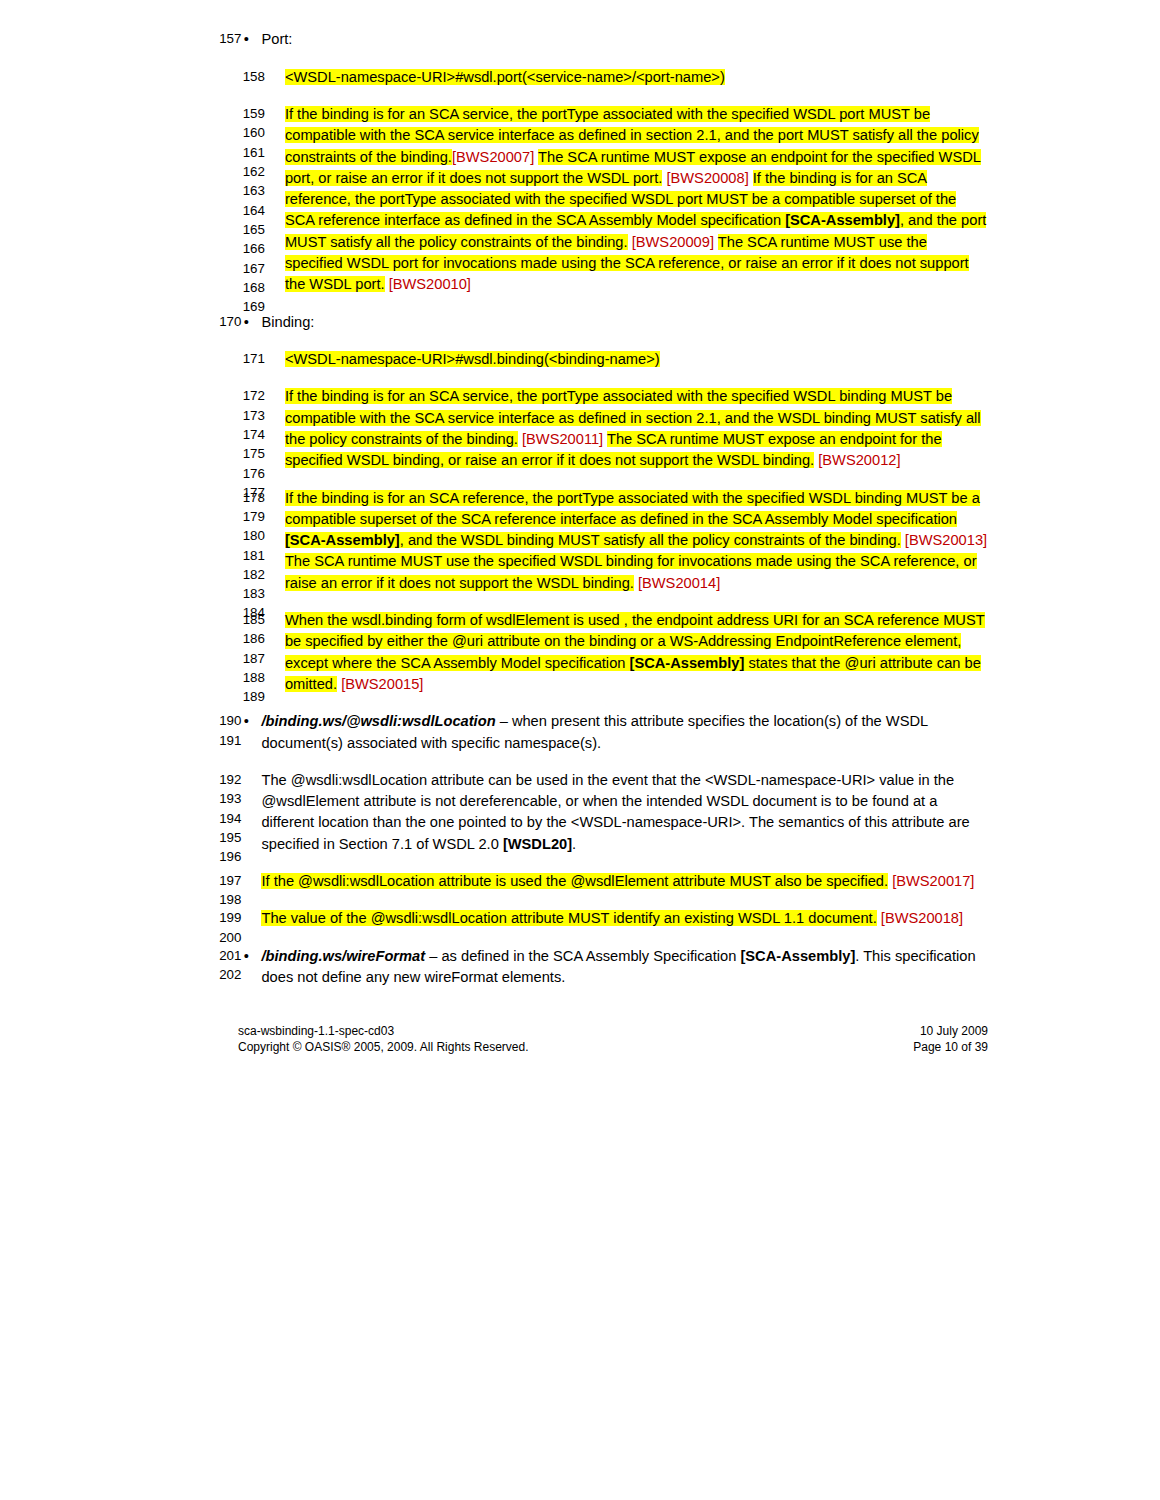157
Port:
158
<WSDL-namespace-URI>#wsdl.port(<service-name>/<port-name>)
159160161162163164165166167168169
If the binding is for an SCA service, the portType associated with the specified WSDL port MUST be compatible with the SCA service interface as defined in section 2.1, and the port MUST satisfy all the policy constraints of the binding.[BWS20007] The SCA runtime MUST expose an endpoint for the specified WSDL port, or raise an error if it does not support the WSDL port. [BWS20008] If the binding is for an SCA reference, the portType associated with the specified WSDL port MUST be a compatible superset of the SCA reference interface as defined in the SCA Assembly Model specification [SCA-Assembly], and the port MUST satisfy all the policy constraints of the binding. [BWS20009] The SCA runtime MUST use the specified WSDL port for invocations made using the SCA reference, or raise an error if it does not support the WSDL port. [BWS20010]
170
Binding:
171
<WSDL-namespace-URI>#wsdl.binding(<binding-name>)
172173174175176177
If the binding is for an SCA service, the portType associated with the specified WSDL binding MUST be compatible with the SCA service interface as defined in section 2.1, and the WSDL binding MUST satisfy all the policy constraints of the binding. [BWS20011] The SCA runtime MUST expose an endpoint for the specified WSDL binding, or raise an error if it does not support the WSDL binding. [BWS20012]
178179180181182183184
If the binding is for an SCA reference, the portType associated with the specified WSDL binding MUST be a compatible superset of the SCA reference interface as defined in the SCA Assembly Model specification [SCA-Assembly], and the WSDL binding MUST satisfy all the policy constraints of the binding. [BWS20013] The SCA runtime MUST use the specified WSDL binding for invocations made using the SCA reference, or raise an error if it does not support the WSDL binding. [BWS20014]
185186187188189
When the wsdl.binding form of wsdlElement is used , the endpoint address URI for an SCA reference MUST be specified by either the @uri attribute on the binding or a WS-Addressing EndpointReference element, except where the SCA Assembly Model specification [SCA-Assembly] states that the @uri attribute can be omitted. [BWS20015]
190191
/binding.ws/@wsdli:wsdlLocation – when present this attribute specifies the location(s) of the WSDL document(s) associated with specific namespace(s).
192193194195196
The @wsdli:wsdlLocation attribute can be used in the event that the <WSDL-namespace-URI> value in the @wsdlElement attribute is not dereferencable, or when the intended WSDL document is to be found at a different location than the one pointed to by the <WSDL-namespace-URI>. The semantics of this attribute are specified in Section 7.1 of WSDL 2.0 [WSDL20].
197198
If the @wsdli:wsdlLocation attribute is used the @wsdlElement attribute MUST also be specified. [BWS20017]
199200
The value of the @wsdli:wsdlLocation attribute MUST identify an existing WSDL 1.1 document. [BWS20018]
201202
/binding.ws/wireFormat – as defined in the SCA Assembly Specification [SCA-Assembly]. This specification does not define any new wireFormat elements.
sca-wsbinding-1.1-spec-cd03
Copyright © OASIS® 2005, 2009. All Rights Reserved.
10 July 2009
Page 10 of 39